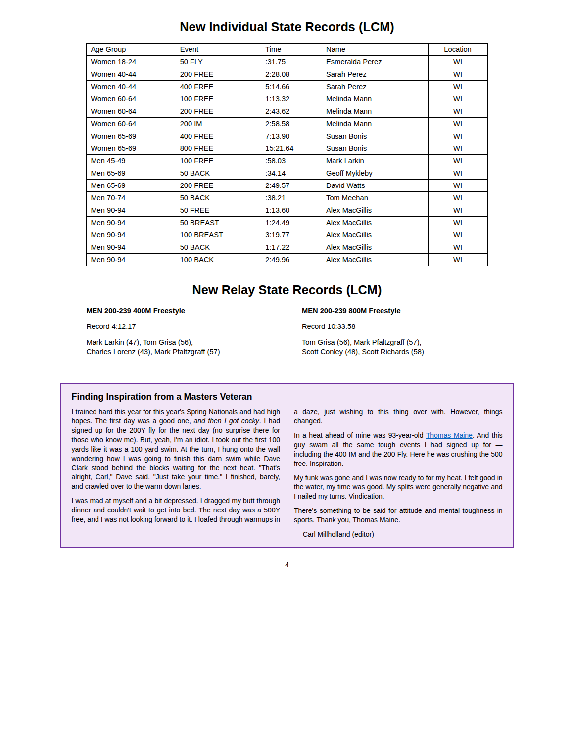New Individual State Records (LCM)
| Age Group | Event | Time | Name | Location |
| --- | --- | --- | --- | --- |
| Women 18-24 | 50 FLY | :31.75 | Esmeralda Perez | WI |
| Women 40-44 | 200 FREE | 2:28.08 | Sarah Perez | WI |
| Women 40-44 | 400 FREE | 5:14.66 | Sarah Perez | WI |
| Women 60-64 | 100 FREE | 1:13.32 | Melinda Mann | WI |
| Women 60-64 | 200 FREE | 2:43.62 | Melinda Mann | WI |
| Women 60-64 | 200 IM | 2:58.58 | Melinda Mann | WI |
| Women 65-69 | 400 FREE | 7:13.90 | Susan Bonis | WI |
| Women 65-69 | 800 FREE | 15:21.64 | Susan Bonis | WI |
| Men 45-49 | 100 FREE | :58.03 | Mark Larkin | WI |
| Men 65-69 | 50 BACK | :34.14 | Geoff Mykleby | WI |
| Men 65-69 | 200 FREE | 2:49.57 | David Watts | WI |
| Men 70-74 | 50 BACK | :38.21 | Tom Meehan | WI |
| Men 90-94 | 50 FREE | 1:13.60 | Alex MacGillis | WI |
| Men 90-94 | 50 BREAST | 1:24.49 | Alex MacGillis | WI |
| Men 90-94 | 100 BREAST | 3:19.77 | Alex MacGillis | WI |
| Men 90-94 | 50 BACK | 1:17.22 | Alex MacGillis | WI |
| Men 90-94 | 100 BACK | 2:49.96 | Alex MacGillis | WI |
New Relay State Records (LCM)
MEN 200-239 400M Freestyle
Record 4:12.17
Mark Larkin (47), Tom Grisa (56),
Charles Lorenz (43), Mark Pfaltzgraff (57)
MEN 200-239 800M Freestyle
Record 10:33.58
Tom Grisa (56), Mark Pfaltzgraff (57),
Scott Conley (48), Scott Richards (58)
Finding Inspiration from a Masters Veteran
I trained hard this year for this year's Spring Nationals and had high hopes. The first day was a good one, and then I got cocky. I had signed up for the 200Y fly for the next day (no surprise there for those who know me). But, yeah, I'm an idiot. I took out the first 100 yards like it was a 100 yard swim. At the turn, I hung onto the wall wondering how I was going to finish this darn swim while Dave Clark stood behind the blocks waiting for the next heat. "That's alright, Carl," Dave said. "Just take your time." I finished, barely, and crawled over to the warm down lanes.
I was mad at myself and a bit depressed. I dragged my butt through dinner and couldn't wait to get into bed. The next day was a 500Y free, and I was not looking forward to it. I loafed through warmups in a daze, just wishing to this thing over with. However, things changed.
In a heat ahead of mine was 93-year-old Thomas Maine. And this guy swam all the same tough events I had signed up for — including the 400 IM and the 200 Fly. Here he was crushing the 500 free. Inspiration.
My funk was gone and I was now ready to for my heat. I felt good in the water, my time was good. My splits were generally negative and I nailed my turns. Vindication.
There's something to be said for attitude and mental toughness in sports. Thank you, Thomas Maine.
— Carl Millholland (editor)
4